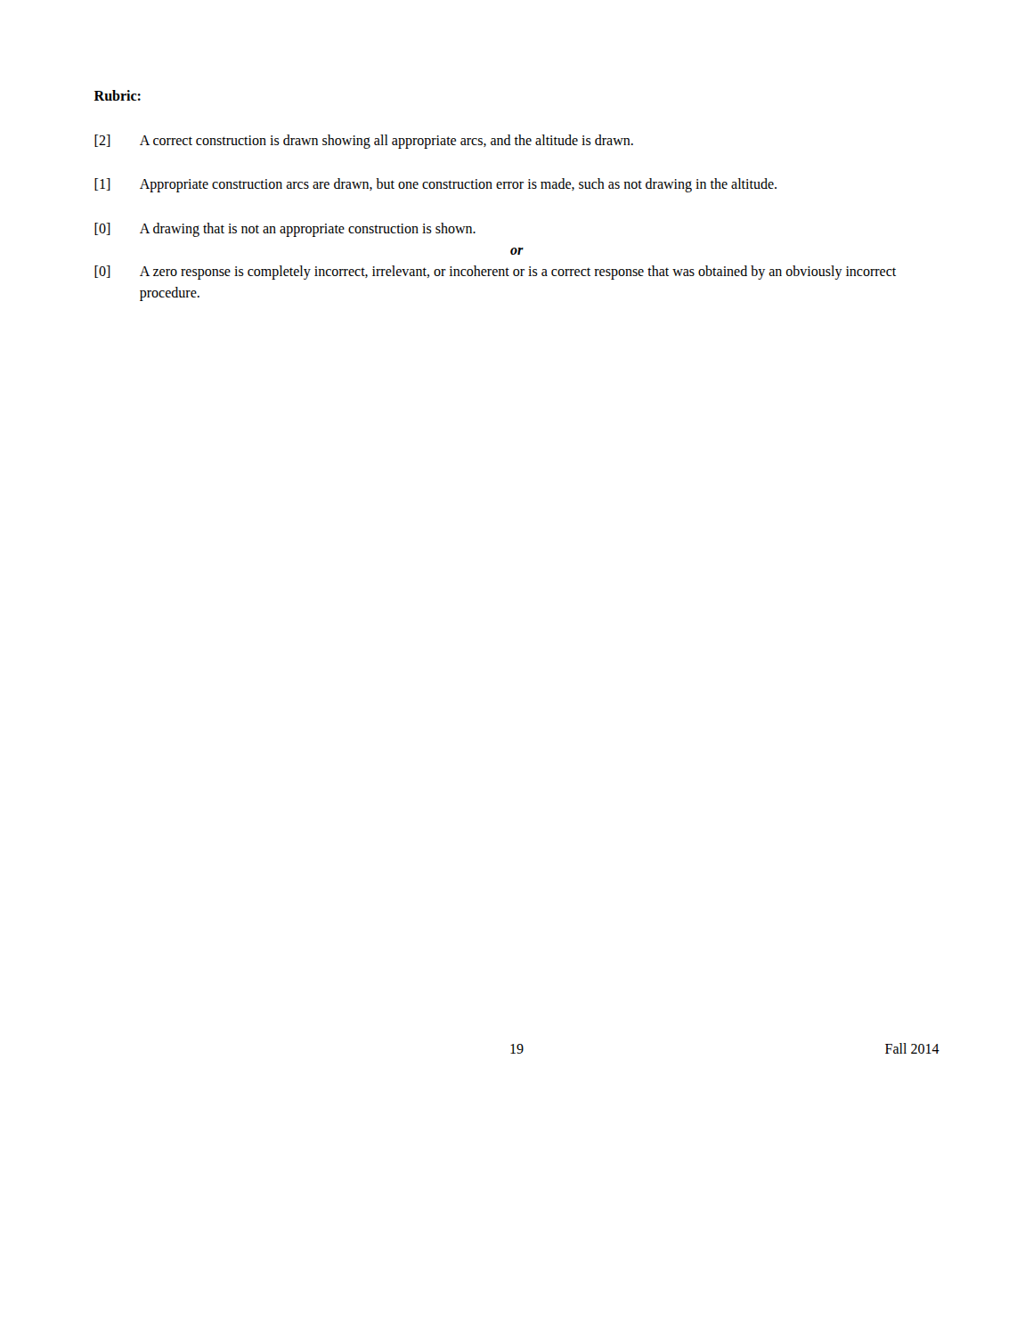Rubric:
[2]
A correct construction is drawn showing all appropriate arcs, and the altitude is drawn.
[1]
Appropriate construction arcs are drawn, but one construction error is made, such as not drawing in the altitude.
[0]
A drawing that is not an appropriate construction is shown.
or
[0]
A zero response is completely incorrect, irrelevant, or incoherent or is a correct response that was obtained by an obviously incorrect procedure.
19
Fall 2014